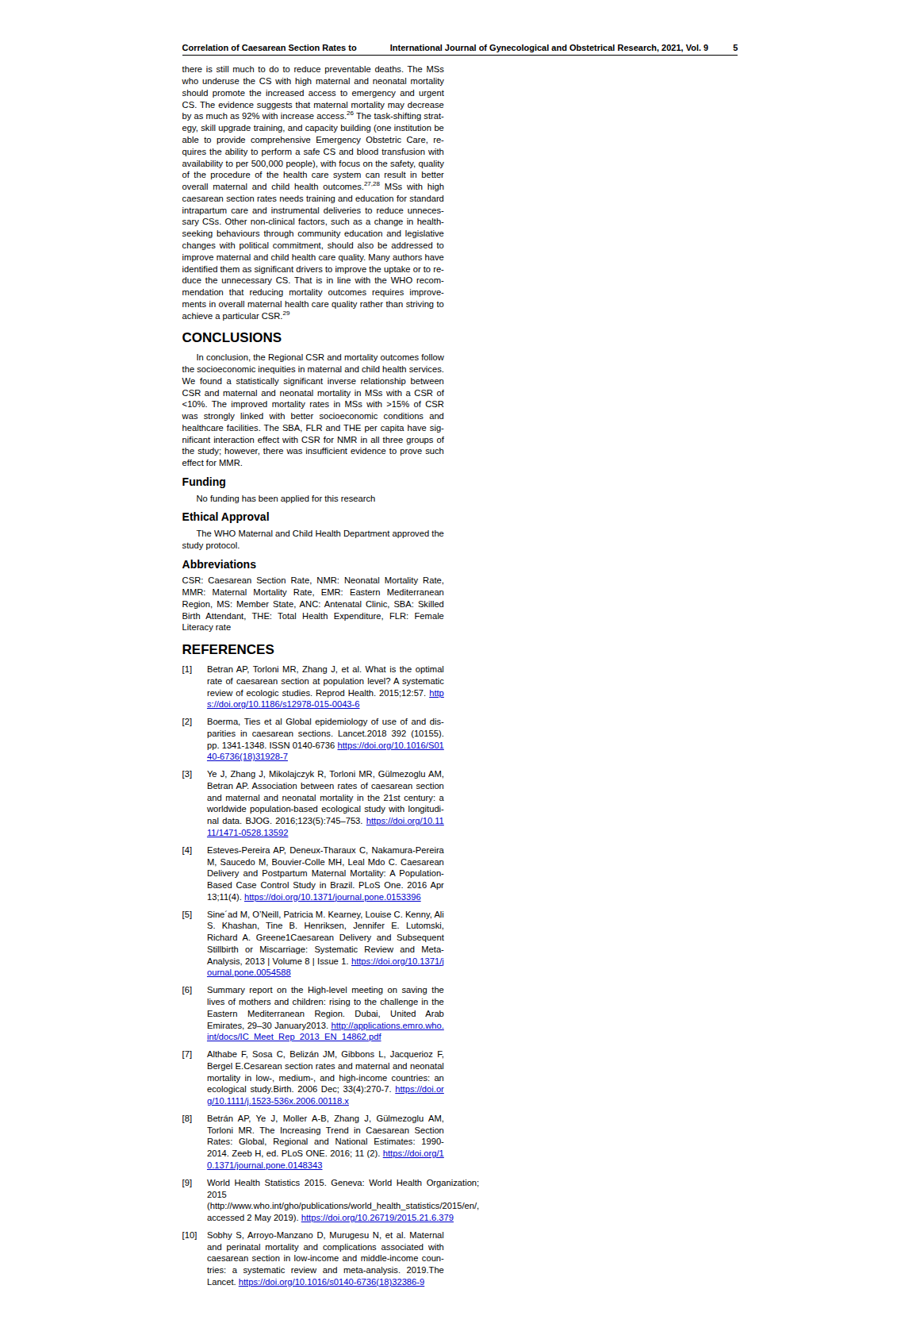Correlation of Caesarean Section Rates to
International Journal of Gynecological and Obstetrical Research, 2021, Vol. 9 5
there is still much to do to reduce preventable deaths. The MSs who underuse the CS with high maternal and neonatal mortality should promote the increased access to emergency and urgent CS. The evidence suggests that maternal mortality may decrease by as much as 92% with increase access.26 The task-shifting strategy, skill upgrade training, and capacity building (one institution be able to provide comprehensive Emergency Obstetric Care, requires the ability to perform a safe CS and blood transfusion with availability to per 500,000 people), with focus on the safety, quality of the procedure of the health care system can result in better overall maternal and child health outcomes.27,28 MSs with high caesarean section rates needs training and education for standard intrapartum care and instrumental deliveries to reduce unnecessary CSs. Other non-clinical factors, such as a change in health-seeking behaviours through community education and legislative changes with political commitment, should also be addressed to improve maternal and child health care quality. Many authors have identified them as significant drivers to improve the uptake or to reduce the unnecessary CS. That is in line with the WHO recommendation that reducing mortality outcomes requires improvements in overall maternal health care quality rather than striving to achieve a particular CSR.29
CONCLUSIONS
In conclusion, the Regional CSR and mortality outcomes follow the socioeconomic inequities in maternal and child health services. We found a statistically significant inverse relationship between CSR and maternal and neonatal mortality in MSs with a CSR of <10%. The improved mortality rates in MSs with >15% of CSR was strongly linked with better socioeconomic conditions and healthcare facilities. The SBA, FLR and THE per capita have significant interaction effect with CSR for NMR in all three groups of the study; however, there was insufficient evidence to prove such effect for MMR.
Funding
No funding has been applied for this research
Ethical Approval
The WHO Maternal and Child Health Department approved the study protocol.
Abbreviations
CSR: Caesarean Section Rate, NMR: Neonatal Mortality Rate, MMR: Maternal Mortality Rate, EMR: Eastern Mediterranean Region, MS: Member State, ANC: Antenatal Clinic, SBA: Skilled Birth Attendant, THE: Total Health Expenditure, FLR: Female Literacy rate
REFERENCES
[1] Betran AP, Torloni MR, Zhang J, et al. What is the optimal rate of caesarean section at population level? A systematic review of ecologic studies. Reprod Health. 2015;12:57. https://doi.org/10.1186/s12978-015-0043-6
[2] Boerma, Ties et al Global epidemiology of use of and disparities in caesarean sections. Lancet.2018 392 (10155). pp. 1341-1348. ISSN 0140-6736 https://doi.org/10.1016/S0140-6736(18)31928-7
[3] Ye J, Zhang J, Mikolajczyk R, Torloni MR, Gülmezoglu AM, Betran AP. Association between rates of caesarean section and maternal and neonatal mortality in the 21st century: a worldwide population-based ecological study with longitudinal data. BJOG. 2016;123(5):745–753. https://doi.org/10.1111/1471-0528.13592
[4] Esteves-Pereira AP, Deneux-Tharaux C, Nakamura-Pereira M, Saucedo M, Bouvier-Colle MH, Leal Mdo C. Caesarean Delivery and Postpartum Maternal Mortality: A Population-Based Case Control Study in Brazil. PLoS One. 2016 Apr 13;11(4). https://doi.org/10.1371/journal.pone.0153396
[5] Sine´ad M, O’Neill, Patricia M. Kearney, Louise C. Kenny, Ali S. Khashan, Tine B. Henriksen, Jennifer E. Lutomski, Richard A. Greene1Caesarean Delivery and Subsequent Stillbirth or Miscarriage: Systematic Review and Meta-Analysis, 2013 | Volume 8 | Issue 1. https://doi.org/10.1371/journal.pone.0054588
[6] Summary report on the High-level meeting on saving the lives of mothers and children: rising to the challenge in the Eastern Mediterranean Region. Dubai, United Arab Emirates, 29–30 January2013. http://applications.emro.who.int/docs/IC_Meet_Rep_2013_EN_14862.pdf
[7] Althabe F, Sosa C, Belizán JM, Gibbons L, Jacquerioz F, Bergel E.Cesarean section rates and maternal and neonatal mortality in low-, medium-, and high-income countries: an ecological study.Birth. 2006 Dec; 33(4):270-7. https://doi.org/10.1111/j.1523-536x.2006.00118.x
[8] Betrán AP, Ye J, Moller A-B, Zhang J, Gülmezoglu AM, Torloni MR. The Increasing Trend in Caesarean Section Rates: Global, Regional and National Estimates: 1990-2014. Zeeb H, ed. PLoS ONE. 2016; 11 (2). https://doi.org/10.1371/journal.pone.0148343
[9] World Health Statistics 2015. Geneva: World Health Organization; 2015 (http://www.who.int/gho/publications/world_health_statistics/2015/en/, accessed 2 May 2019). https://doi.org/10.26719/2015.21.6.379
[10] Sobhy S, Arroyo-Manzano D, Murugesu N, et al. Maternal and perinatal mortality and complications associated with caesarean section in low-income and middle-income countries: a systematic review and meta-analysis. 2019.The Lancet. https://doi.org/10.1016/s0140-6736(18)32386-9